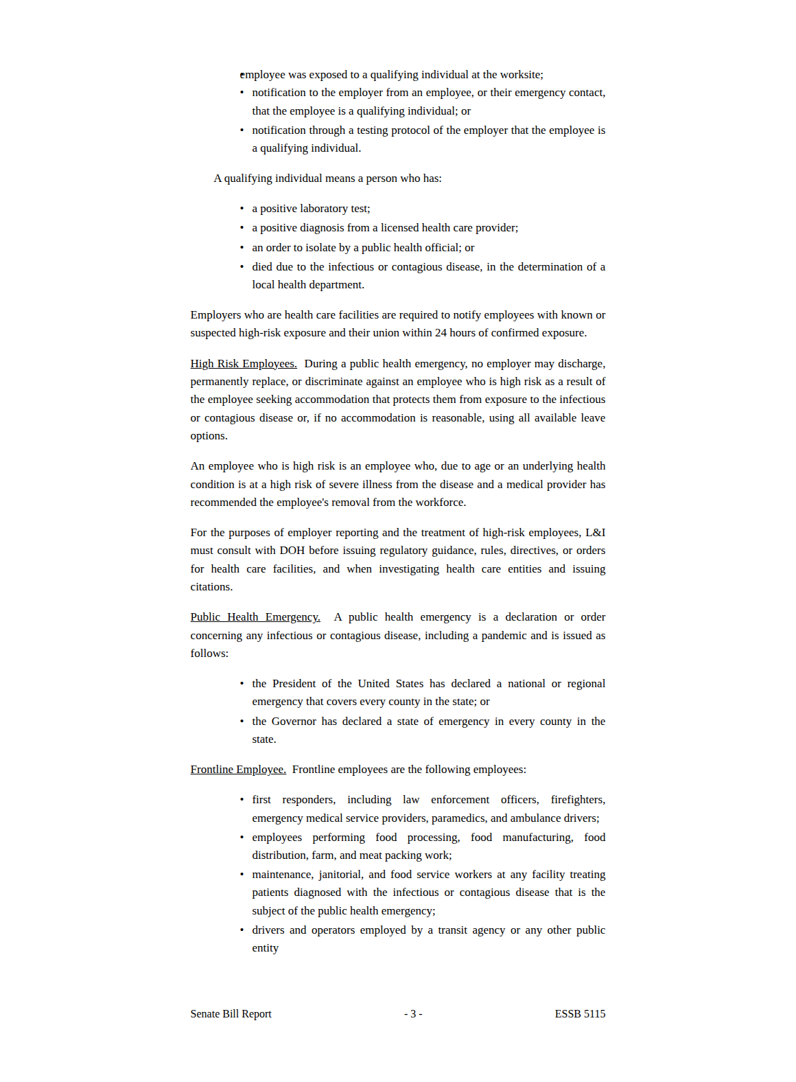employee was exposed to a qualifying individual at the worksite;
notification to the employer from an employee, or their emergency contact, that the employee is a qualifying individual; or
notification through a testing protocol of the employer that the employee is a qualifying individual.
A qualifying individual means a person who has:
a positive laboratory test;
a positive diagnosis from a licensed health care provider;
an order to isolate by a public health official; or
died due to the infectious or contagious disease, in the determination of a local health department.
Employers who are health care facilities are required to notify employees with known or suspected high-risk exposure and their union within 24 hours of confirmed exposure.
High Risk Employees. During a public health emergency, no employer may discharge, permanently replace, or discriminate against an employee who is high risk as a result of the employee seeking accommodation that protects them from exposure to the infectious or contagious disease or, if no accommodation is reasonable, using all available leave options.
An employee who is high risk is an employee who, due to age or an underlying health condition is at a high risk of severe illness from the disease and a medical provider has recommended the employee's removal from the workforce.
For the purposes of employer reporting and the treatment of high-risk employees, L&I must consult with DOH before issuing regulatory guidance, rules, directives, or orders for health care facilities, and when investigating health care entities and issuing citations.
Public Health Emergency. A public health emergency is a declaration or order concerning any infectious or contagious disease, including a pandemic and is issued as follows:
the President of the United States has declared a national or regional emergency that covers every county in the state; or
the Governor has declared a state of emergency in every county in the state.
Frontline Employee. Frontline employees are the following employees:
first responders, including law enforcement officers, firefighters, emergency medical service providers, paramedics, and ambulance drivers;
employees performing food processing, food manufacturing, food distribution, farm, and meat packing work;
maintenance, janitorial, and food service workers at any facility treating patients diagnosed with the infectious or contagious disease that is the subject of the public health emergency;
drivers and operators employed by a transit agency or any other public entity
Senate Bill Report
- 3 -
ESSB 5115